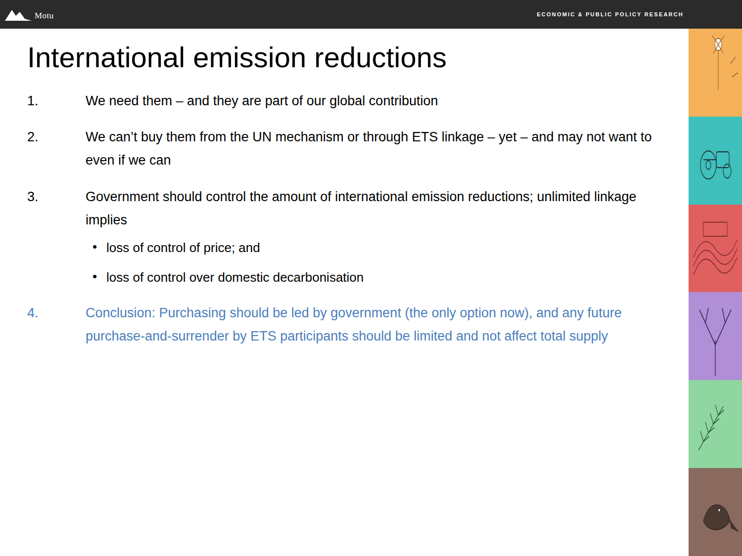Motu
ECONOMIC & PUBLIC POLICY RESEARCH
International emission reductions
We need them – and they are part of our global contribution
We can’t buy them from the UN mechanism or through ETS linkage – yet – and may not want to even if we can
Government should control the amount of international emission reductions; unlimited linkage implies
loss of control of price; and
loss of control over domestic decarbonisation
Conclusion: Purchasing should be led by government (the only option now), and any future purchase-and-surrender by ETS participants should be limited and not affect total supply